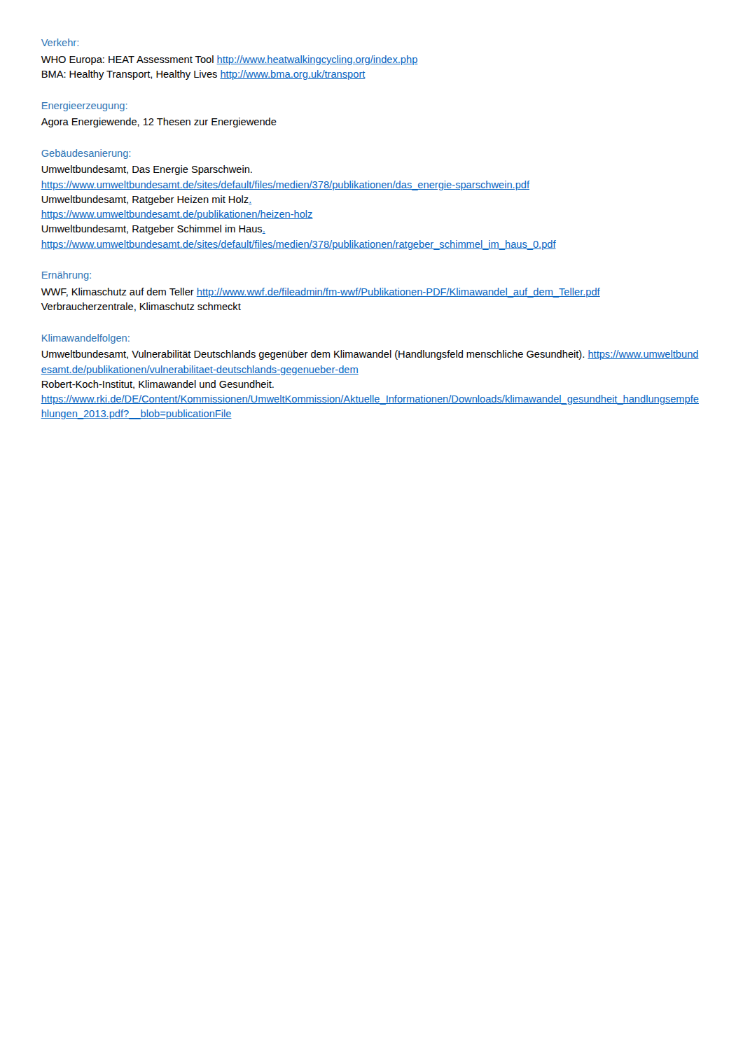Verkehr:
WHO Europa: HEAT Assessment Tool http://www.heatwalkingcycling.org/index.php
BMA: Healthy Transport, Healthy Lives http://www.bma.org.uk/transport
Energieerzeugung:
Agora Energiewende, 12 Thesen zur Energiewende
Gebäudesanierung:
Umweltbundesamt, Das Energie Sparschwein.
https://www.umweltbundesamt.de/sites/default/files/medien/378/publikationen/das_energie-sparschwein.pdf
Umweltbundesamt, Ratgeber Heizen mit Holz.
https://www.umweltbundesamt.de/publikationen/heizen-holz
Umweltbundesamt, Ratgeber Schimmel im Haus.
https://www.umweltbundesamt.de/sites/default/files/medien/378/publikationen/ratgeber_schimmel_im_haus_0.pdf
Ernährung:
WWF, Klimaschutz auf dem Teller http://www.wwf.de/fileadmin/fm-wwf/Publikationen-PDF/Klimawandel_auf_dem_Teller.pdf
Verbraucherzentrale, Klimaschutz schmeckt
Klimawandelfolgen:
Umweltbundesamt, Vulnerabilität Deutschlands gegenüber dem Klimawandel (Handlungsfeld menschliche Gesundheit). https://www.umweltbundesamt.de/publikationen/vulnerabilitaet-deutschlands-gegenueber-dem
Robert-Koch-Institut, Klimawandel und Gesundheit.
https://www.rki.de/DE/Content/Kommissionen/UmweltKommission/Aktuelle_Informationen/Downloads/klimawandel_gesundheit_handlungsempfehlungen_2013.pdf?__blob=publicationFile